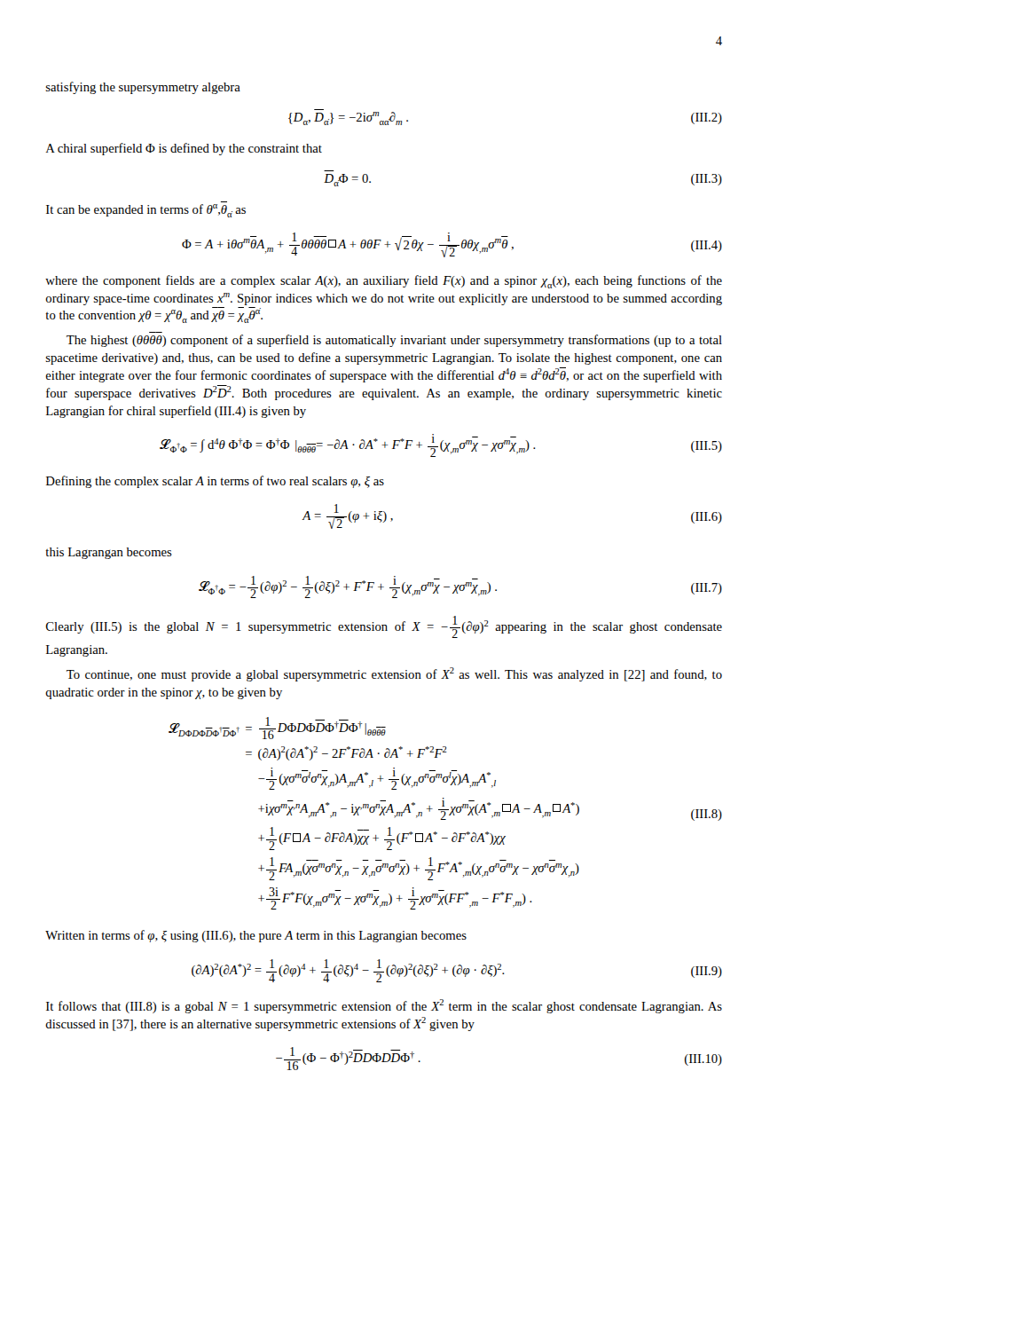4
satisfying the supersymmetry algebra
{Dα, Dα̇} = −2iσmαα̇∂m .
(III.2)
A chiral superfield Φ is defined by the constraint that
Dα̇Φ = 0.
(III.3)
It can be expanded in terms of θα,θα̇ as
Φ = A + iθσmθA,m + 14 θθ θθ A + θθF + √2 θχ − i√2 θθχ,mσmθ ,
(III.4)
where the component fields are a complex scalar A(x), an auxiliary field F(x) and a spinor χα(x), each being functions of the ordinary space-time coordinates xm. Spinor indices which we do not write out explicitly are understood to be summed according to the convention χθ = χαθα and χθ = χα̇θα̇.
The highest (θθ θθ) component of a superfield is automatically invariant under supersymmetry transformations (up to a total spacetime derivative) and, thus, can be used to define a supersymmetric Lagrangian. To isolate the highest component, one can either integrate over the four fermonic coordinates of superspace with the differential d4θ ≡ d2θd2θ, or act on the superfield with four superspace derivatives D2D2. Both procedures are equivalent. As an example, the ordinary supersymmetric kinetic Lagrangian for chiral superfield (III.4) is given by
𝓛Φ†Φ = ∫ d4θ Φ†Φ = Φ†Φ |θθ θθ= −∂A · ∂A* + F*F + i 2(χ,mσmχ − χσmχ,m) .
(III.5)
Defining the complex scalar A in terms of two real scalars φ, ξ as
A = 1√2(φ + iξ) ,
(III.6)
this Lagrangan becomes
𝓛Φ†Φ = −12(∂φ)2 − 12(∂ξ)2 + F*F + i 2(χ,mσmχ − χσmχ,m) .
(III.7)
Clearly (III.5) is the global N = 1 supersymmetric extension of X = −12(∂φ)2 appearing in the scalar ghost condensate Lagrangian.
To continue, one must provide a global supersymmetric extension of X2 as well. This was analyzed in [22] and found, to quadratic order in the spinor χ, to be given by
| 𝓛 D Φ D Φ D Φ † D Φ † | = | 1 16 D Φ D Φ D Φ † D Φ † / θθ θ θ |
| | = | (∂ A ) 2 (∂ A * ) 2 − 2 F * F ∂ A · ∂ A * + F *2 F 2 |
| | | − i 2 ( χσ m σ l σ n χ , n ) A , m A * , l + i 2 ( χ , n σ n σ m σ l χ ) A , m A * , l |
| | | +i χσ m χ , n A , m A * , n − i χ , m σ n χ A , m A * , n + i 2 χσ m χ ( A * , m A − A , m A * ) |
| | | + 1 2 ( F A − ∂ F ∂ A ) χ χ + 1 2 ( F * A * − ∂ F * ∂ A * ) χχ |
| | | + 1 2 FA , m ( χ σ m σ n χ , n − χ , n σ m σ n χ ) + 1 2 F * A * , m ( χ , n σ n σ m χ − χσ n σ m χ , n ) |
| | | + 3i 2 F * F ( χ , m σ m χ − χσ m χ , m ) + i 2 χσ m χ ( FF * , m − F * F , m ) . |
(III.8)
Written in terms of φ, ξ using (III.6), the pure A term in this Lagrangian becomes
(∂A)2(∂A*)2 = 14(∂φ)4 + 14(∂ξ)4 − 12(∂φ)2(∂ξ)2 + (∂φ · ∂ξ)2.
(III.9)
It follows that (III.8) is a gobal N = 1 supersymmetric extension of the X2 term in the scalar ghost condensate Lagrangian. As discussed in [37], there is an alternative supersymmetric extensions of X2 given by
−116(Φ − Φ†)2DDΦDDΦ† .
(III.10)